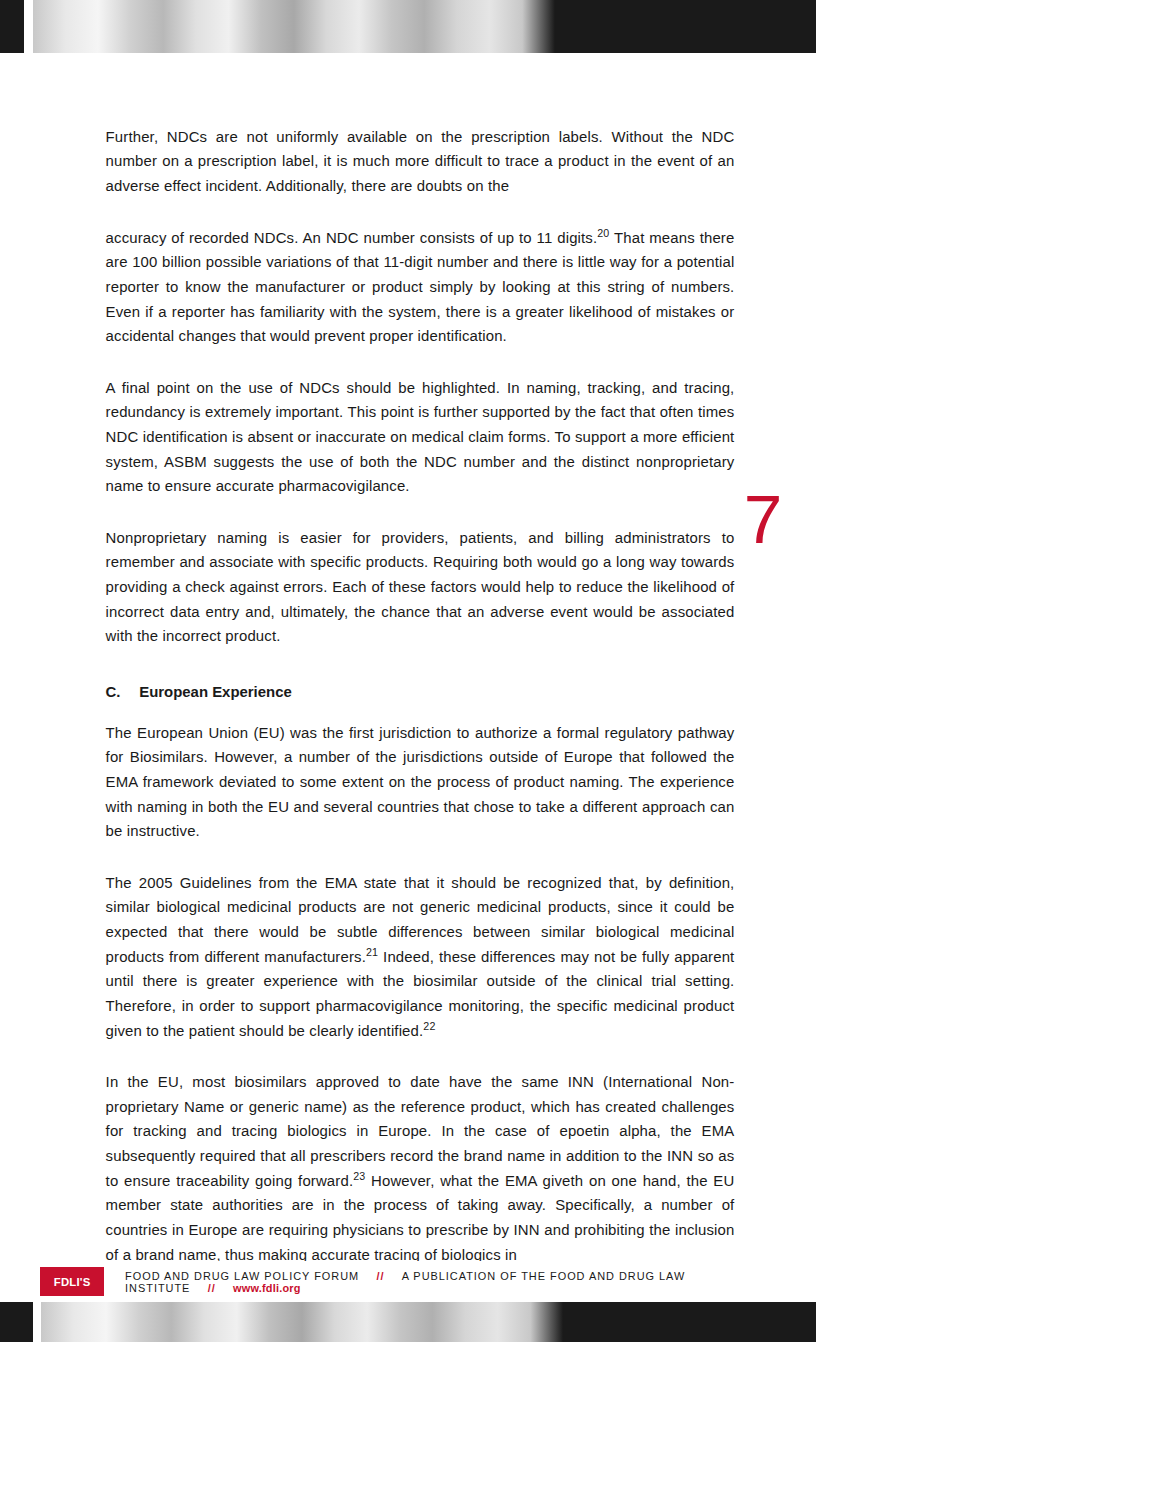7
Further, NDCs are not uniformly available on the prescription labels. Without the NDC number on a prescription label, it is much more difficult to trace a product in the event of an adverse effect incident. Additionally, there are doubts on the
accuracy of recorded NDCs. An NDC number consists of up to 11 digits.20 That means there are 100 billion possible variations of that 11-digit number and there is little way for a potential reporter to know the manufacturer or product simply by looking at this string of numbers. Even if a reporter has familiarity with the system, there is a greater likelihood of mistakes or accidental changes that would prevent proper identification.
A final point on the use of NDCs should be highlighted. In naming, tracking, and tracing, redundancy is extremely important. This point is further supported by the fact that often times NDC identification is absent or inaccurate on medical claim forms. To support a more efficient system, ASBM suggests the use of both the NDC number and the distinct nonproprietary name to ensure accurate pharmacovigilance.
Nonproprietary naming is easier for providers, patients, and billing administrators to remember and associate with specific products. Requiring both would go a long way towards providing a check against errors. Each of these factors would help to reduce the likelihood of incorrect data entry and, ultimately, the chance that an adverse event would be associated with the incorrect product.
C. European Experience
The European Union (EU) was the first jurisdiction to authorize a formal regulatory pathway for Biosimilars. However, a number of the jurisdictions outside of Europe that followed the EMA framework deviated to some extent on the process of product naming. The experience with naming in both the EU and several countries that chose to take a different approach can be instructive.
The 2005 Guidelines from the EMA state that it should be recognized that, by definition, similar biological medicinal products are not generic medicinal products, since it could be expected that there would be subtle differences between similar biological medicinal products from different manufacturers.21 Indeed, these differences may not be fully apparent until there is greater experience with the biosimilar outside of the clinical trial setting. Therefore, in order to support pharmacovigilance monitoring, the specific medicinal product given to the patient should be clearly identified.22
In the EU, most biosimilars approved to date have the same INN (International Non-proprietary Name or generic name) as the reference product, which has created challenges for tracking and tracing biologics in Europe. In the case of epoetin alpha, the EMA subsequently required that all prescribers record the brand name in addition to the INN so as to ensure traceability going forward.23 However, what the EMA giveth on one hand, the EU member state authorities are in the process of taking away. Specifically, a number of countries in Europe are requiring physicians to prescribe by INN and prohibiting the inclusion of a brand name, thus making accurate tracing of biologics in
FDLI'S FOOD AND DRUG LAW POLICY FORUM//A PUBLICATION OF THE FOOD AND DRUG LAW INSTITUTE//www.fdli.org